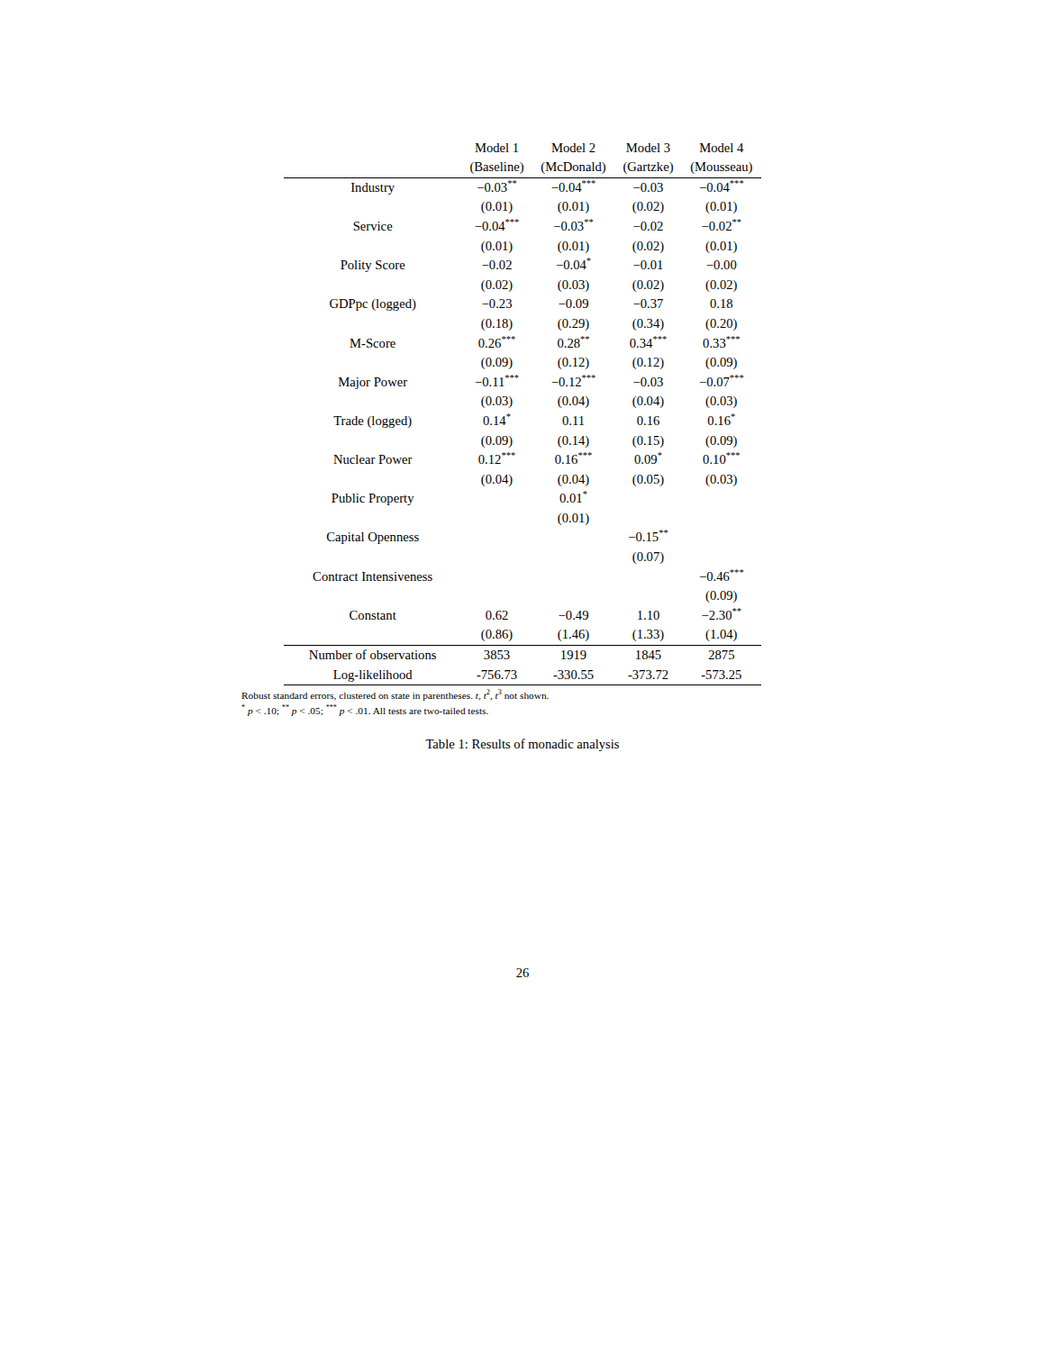| | Model 1 | Model 2 | Model 3 | Model 4 |
| --- | --- | --- | --- | --- |
| | (Baseline) | (McDonald) | (Gartzke) | (Mousseau) |
| Industry | −0.03 ** | −0.04 *** | −0.03 | −0.04 *** |
| | (0.01) | (0.01) | (0.02) | (0.01) |
| Service | −0.04 *** | −0.03 ** | −0.02 | −0.02 ** |
| | (0.01) | (0.01) | (0.02) | (0.01) |
| Polity Score | −0.02 | −0.04 * | −0.01 | −0.00 |
| | (0.02) | (0.03) | (0.02) | (0.02) |
| GDPpc (logged) | −0.23 | −0.09 | −0.37 | 0.18 |
| | (0.18) | (0.29) | (0.34) | (0.20) |
| M-Score | 0.26 *** | 0.28 ** | 0.34 *** | 0.33 *** |
| | (0.09) | (0.12) | (0.12) | (0.09) |
| Major Power | −0.11 *** | −0.12 *** | −0.03 | −0.07 *** |
| | (0.03) | (0.04) | (0.04) | (0.03) |
| Trade (logged) | 0.14 * | 0.11 | 0.16 | 0.16 * |
| | (0.09) | (0.14) | (0.15) | (0.09) |
| Nuclear Power | 0.12 *** | 0.16 *** | 0.09 * | 0.10 *** |
| | (0.04) | (0.04) | (0.05) | (0.03) |
| Public Property | | 0.01 * | | |
| | | (0.01) | | |
| Capital Openness | | | −0.15 ** | |
| | | | (0.07) | |
| Contract Intensiveness | | | | −0.46 *** |
| | | | | (0.09) |
| Constant | 0.62 | −0.49 | 1.10 | −2.30 ** |
| | (0.86) | (1.46) | (1.33) | (1.04) |
| Number of observations | 3853 | 1919 | 1845 | 2875 |
| Log-likelihood | -756.73 | -330.55 | -373.72 | -573.25 |
Robust standard errors, clustered on state in parentheses. t, t2, t3 not shown.
* p < .10; ** p < .05; *** p < .01. All tests are two-tailed tests.
Table 1: Results of monadic analysis
26